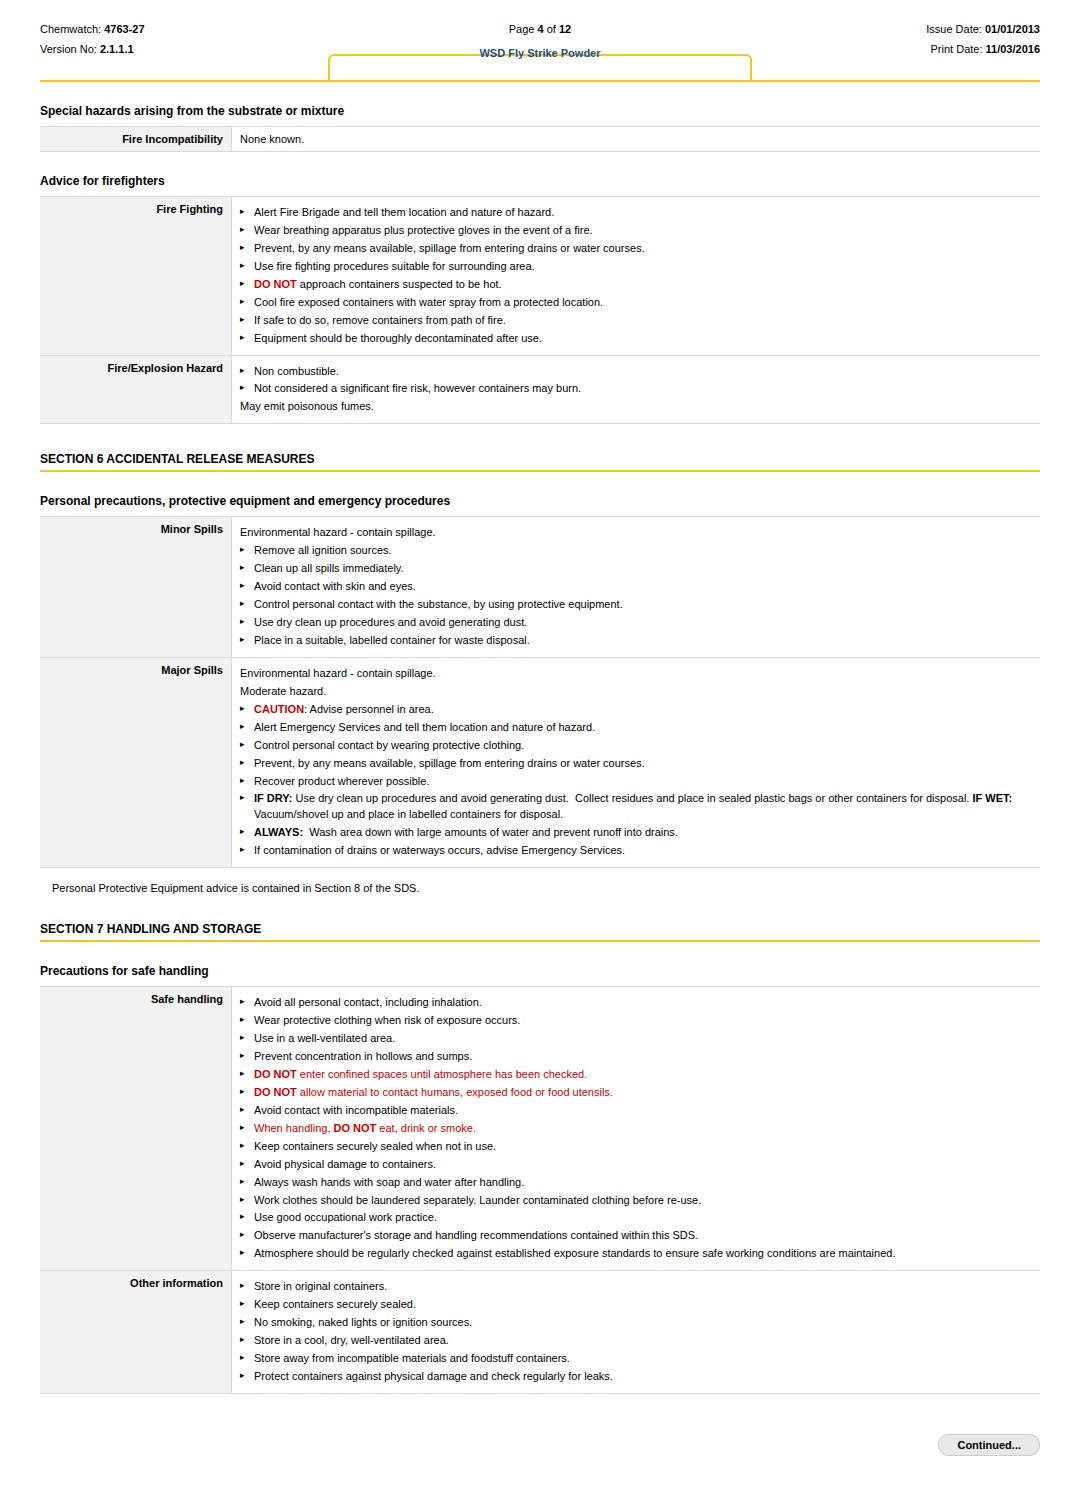Chemwatch: 4763-27
Version No: 2.1.1.1
Page 4 of 12
WSD Fly Strike Powder
Issue Date: 01/01/2013
Print Date: 11/03/2016
Special hazards arising from the substrate or mixture
| Fire Incompatibility | None known. |
Advice for firefighters
| Fire Fighting | Alert Fire Brigade and tell them location and nature of hazard. Wear breathing apparatus plus protective gloves in the event of a fire. Prevent, by any means available, spillage from entering drains or water courses. Use fire fighting procedures suitable for surrounding area. DO NOT approach containers suspected to be hot. Cool fire exposed containers with water spray from a protected location. If safe to do so, remove containers from path of fire. Equipment should be thoroughly decontaminated after use. |
| Fire/Explosion Hazard | Non combustible. Not considered a significant fire risk, however containers may burn. May emit poisonous fumes. |
SECTION 6 ACCIDENTAL RELEASE MEASURES
Personal precautions, protective equipment and emergency procedures
| Minor Spills | Environmental hazard - contain spillage. Remove all ignition sources. Clean up all spills immediately. Avoid contact with skin and eyes. Control personal contact with the substance, by using protective equipment. Use dry clean up procedures and avoid generating dust. Place in a suitable, labelled container for waste disposal. |
| Major Spills | Environmental hazard - contain spillage. Moderate hazard. CAUTION : Advise personnel in area. Alert Emergency Services and tell them location and nature of hazard. Control personal contact by wearing protective clothing. Prevent, by any means available, spillage from entering drains or water courses. Recover product wherever possible. IF DRY: Use dry clean up procedures and avoid generating dust. Collect residues and place in sealed plastic bags or other containers for disposal. IF WET: Vacuum/shovel up and place in labelled containers for disposal. ALWAYS: Wash area down with large amounts of water and prevent runoff into drains. If contamination of drains or waterways occurs, advise Emergency Services. |
Personal Protective Equipment advice is contained in Section 8 of the SDS.
SECTION 7 HANDLING AND STORAGE
Precautions for safe handling
| Safe handling | Avoid all personal contact, including inhalation. Wear protective clothing when risk of exposure occurs. Use in a well-ventilated area. Prevent concentration in hollows and sumps. DO NOT enter confined spaces until atmosphere has been checked. DO NOT allow material to contact humans, exposed food or food utensils. Avoid contact with incompatible materials. When handling, DO NOT eat, drink or smoke. Keep containers securely sealed when not in use. Avoid physical damage to containers. Always wash hands with soap and water after handling. Work clothes should be laundered separately. Launder contaminated clothing before re-use. Use good occupational work practice. Observe manufacturer's storage and handling recommendations contained within this SDS. Atmosphere should be regularly checked against established exposure standards to ensure safe working conditions are maintained. |
| Other information | Store in original containers. Keep containers securely sealed. No smoking, naked lights or ignition sources. Store in a cool, dry, well-ventilated area. Store away from incompatible materials and foodstuff containers. Protect containers against physical damage and check regularly for leaks. |
Continued...